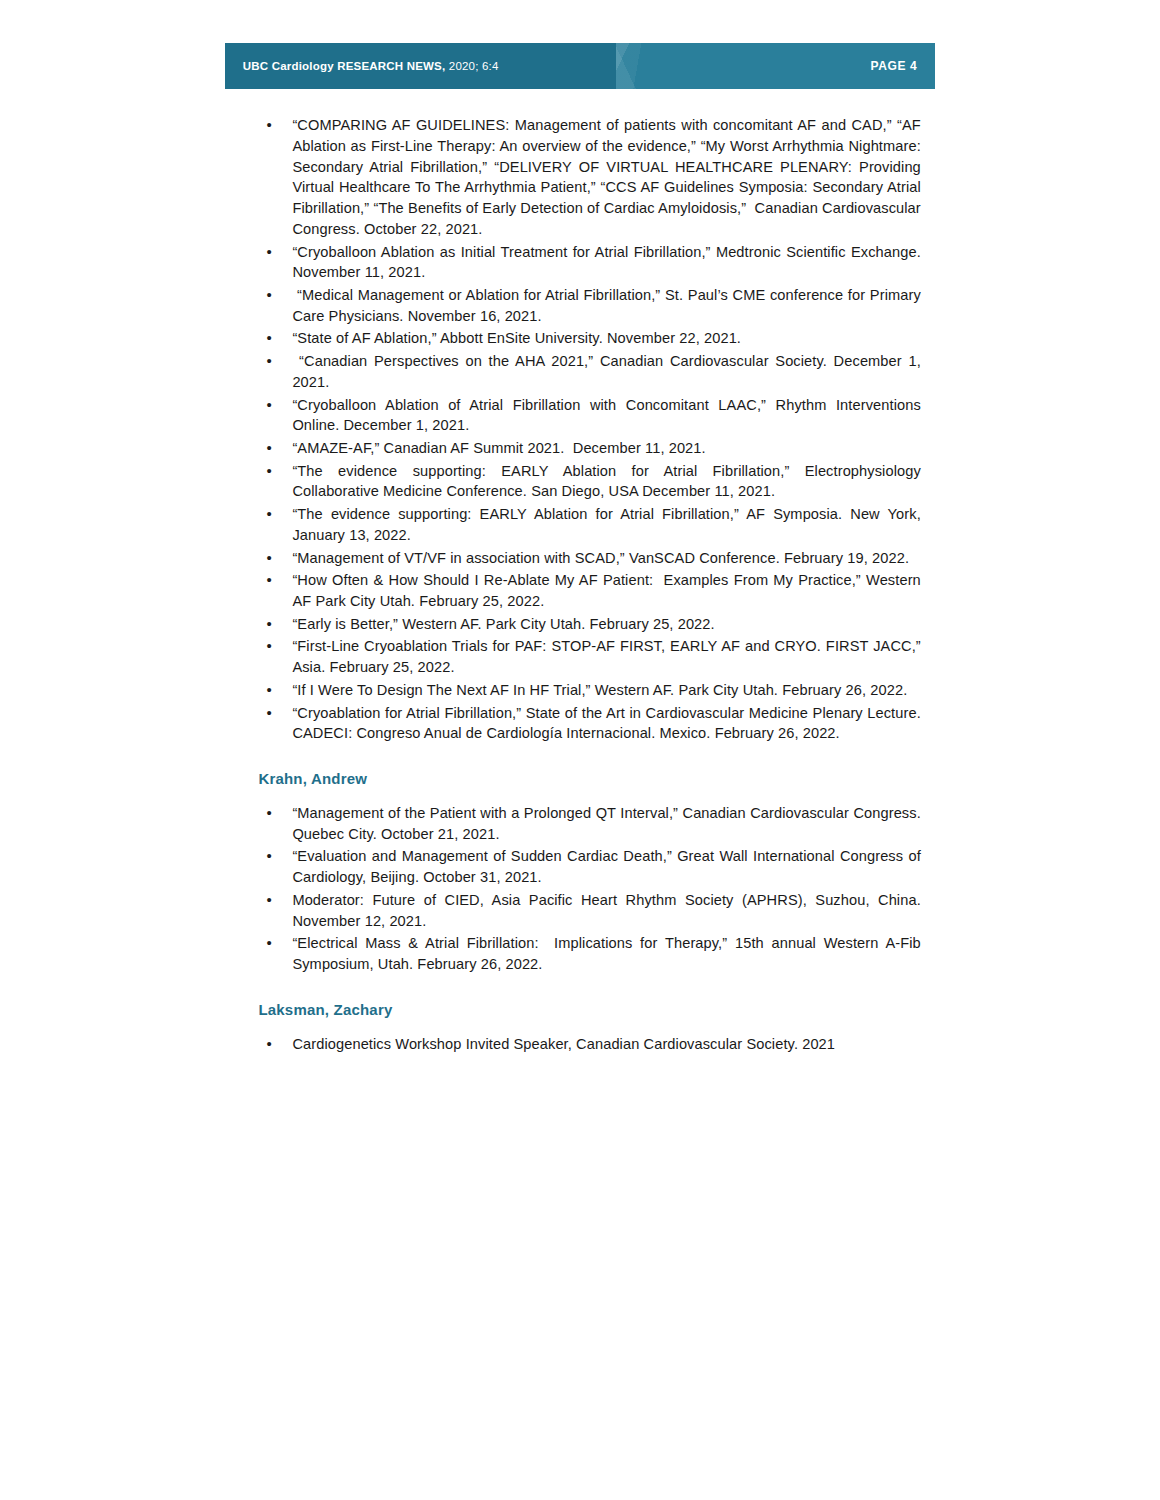UBC Cardiology RESEARCH NEWS, 2020; 6:4
PAGE 4
“COMPARING AF GUIDELINES: Management of patients with concomitant AF and CAD,” “AF Ablation as First-Line Therapy: An overview of the evidence,” “My Worst Arrhythmia Nightmare: Secondary Atrial Fibrillation,” “DELIVERY OF VIRTUAL HEALTHCARE PLENARY: Providing Virtual Healthcare To The Arrhythmia Patient,” “CCS AF Guidelines Symposia: Secondary Atrial Fibrillation,” “The Benefits of Early Detection of Cardiac Amyloidosis,” Canadian Cardiovascular Congress. October 22, 2021.
“Cryoballoon Ablation as Initial Treatment for Atrial Fibrillation,” Medtronic Scientific Exchange. November 11, 2021.
“Medical Management or Ablation for Atrial Fibrillation,” St. Paul’s CME conference for Primary Care Physicians. November 16, 2021.
“State of AF Ablation,” Abbott EnSite University. November 22, 2021.
“Canadian Perspectives on the AHA 2021,” Canadian Cardiovascular Society. December 1, 2021.
“Cryoballoon Ablation of Atrial Fibrillation with Concomitant LAAC,” Rhythm Interventions Online. December 1, 2021.
“AMAZE-AF,” Canadian AF Summit 2021. December 11, 2021.
“The evidence supporting: EARLY Ablation for Atrial Fibrillation,” Electrophysiology Collaborative Medicine Conference. San Diego, USA December 11, 2021.
“The evidence supporting: EARLY Ablation for Atrial Fibrillation,” AF Symposia. New York, January 13, 2022.
“Management of VT/VF in association with SCAD,” VanSCAD Conference. February 19, 2022.
“How Often & How Should I Re-Ablate My AF Patient: Examples From My Practice,” Western AF Park City Utah. February 25, 2022.
“Early is Better,” Western AF. Park City Utah. February 25, 2022.
“First-Line Cryoablation Trials for PAF: STOP-AF FIRST, EARLY AF and CRYO. FIRST JACC,” Asia. February 25, 2022.
“If I Were To Design The Next AF In HF Trial,” Western AF. Park City Utah. February 26, 2022.
“Cryoablation for Atrial Fibrillation,” State of the Art in Cardiovascular Medicine Plenary Lecture. CADECI: Congreso Anual de Cardiología Internacional. Mexico. February 26, 2022.
Krahn, Andrew
“Management of the Patient with a Prolonged QT Interval,” Canadian Cardiovascular Congress. Quebec City. October 21, 2021.
“Evaluation and Management of Sudden Cardiac Death,” Great Wall International Congress of Cardiology, Beijing. October 31, 2021.
Moderator: Future of CIED, Asia Pacific Heart Rhythm Society (APHRS), Suzhou, China. November 12, 2021.
“Electrical Mass & Atrial Fibrillation: Implications for Therapy,” 15th annual Western A-Fib Symposium, Utah. February 26, 2022.
Laksman, Zachary
Cardiogenetics Workshop Invited Speaker, Canadian Cardiovascular Society. 2021